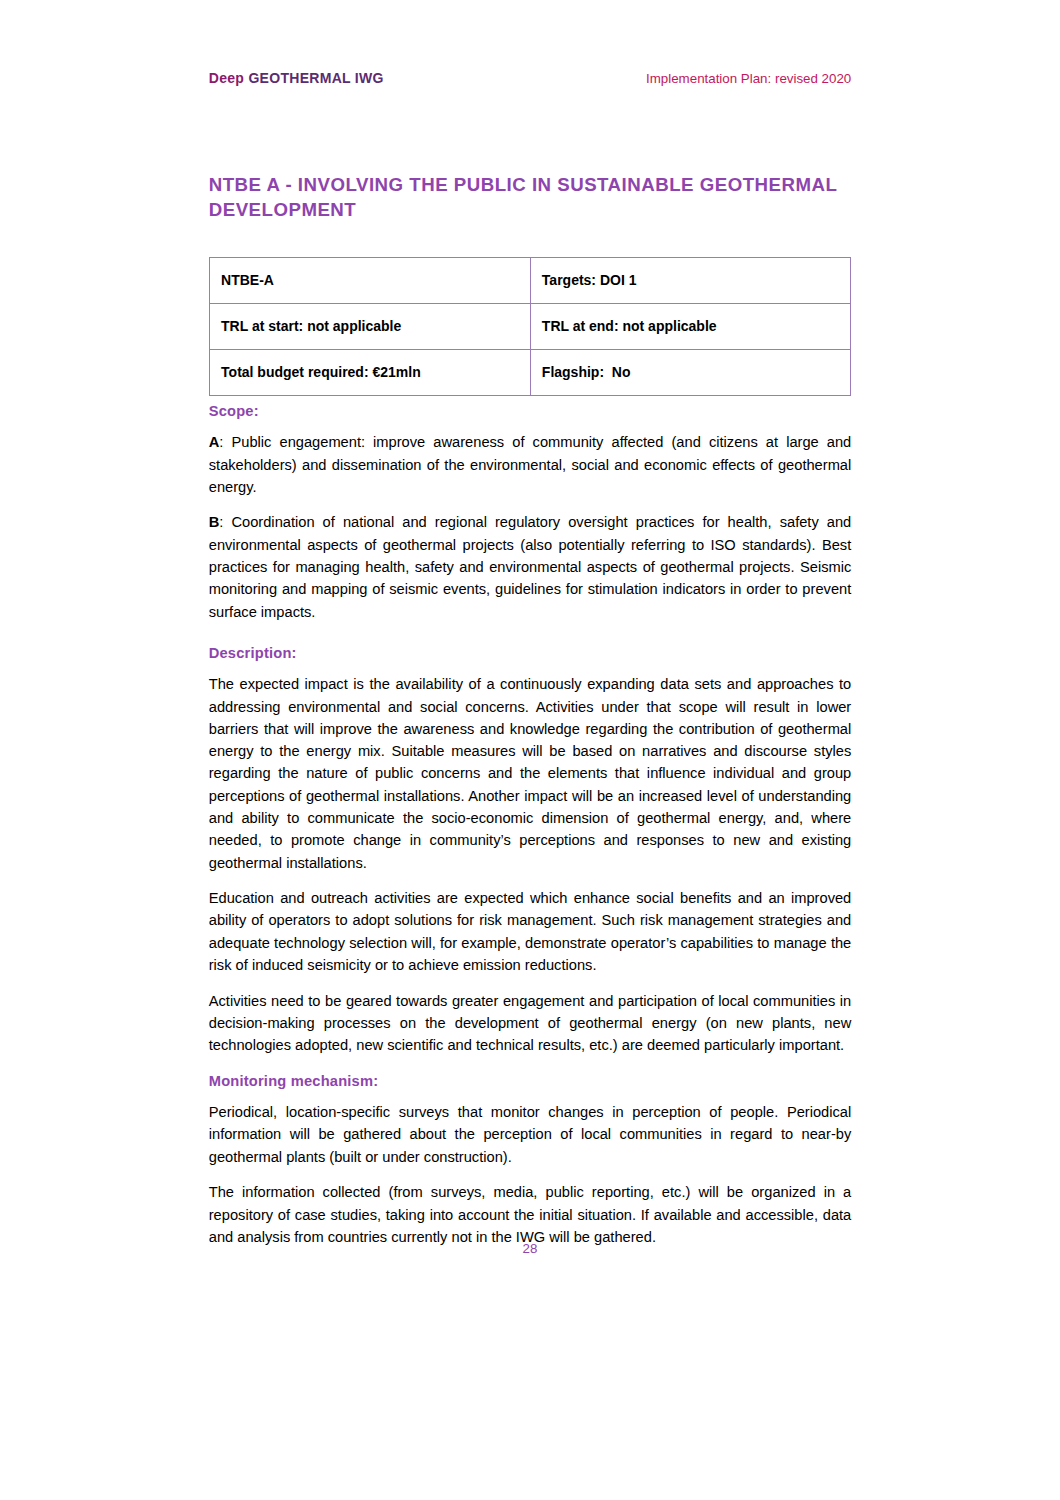Deep GEOTHERMAL IWG
Implementation Plan: revised 2020
NTBE A - INVOLVING THE PUBLIC IN SUSTAINABLE GEOTHERMAL DEVELOPMENT
| NTBE-A | Targets: DOI 1 |
| TRL at start: not applicable | TRL at end: not applicable |
| Total budget required: €21mln | Flagship: No |
Scope:
A: Public engagement: improve awareness of community affected (and citizens at large and stakeholders) and dissemination of the environmental, social and economic effects of geothermal energy.
B: Coordination of national and regional regulatory oversight practices for health, safety and environmental aspects of geothermal projects (also potentially referring to ISO standards). Best practices for managing health, safety and environmental aspects of geothermal projects. Seismic monitoring and mapping of seismic events, guidelines for stimulation indicators in order to prevent surface impacts.
Description:
The expected impact is the availability of a continuously expanding data sets and approaches to addressing environmental and social concerns. Activities under that scope will result in lower barriers that will improve the awareness and knowledge regarding the contribution of geothermal energy to the energy mix. Suitable measures will be based on narratives and discourse styles regarding the nature of public concerns and the elements that influence individual and group perceptions of geothermal installations. Another impact will be an increased level of understanding and ability to communicate the socio-economic dimension of geothermal energy, and, where needed, to promote change in community’s perceptions and responses to new and existing geothermal installations.
Education and outreach activities are expected which enhance social benefits and an improved ability of operators to adopt solutions for risk management. Such risk management strategies and adequate technology selection will, for example, demonstrate operator’s capabilities to manage the risk of induced seismicity or to achieve emission reductions.
Activities need to be geared towards greater engagement and participation of local communities in decision-making processes on the development of geothermal energy (on new plants, new technologies adopted, new scientific and technical results, etc.) are deemed particularly important.
Monitoring mechanism:
Periodical, location-specific surveys that monitor changes in perception of people. Periodical information will be gathered about the perception of local communities in regard to near-by geothermal plants (built or under construction).
The information collected (from surveys, media, public reporting, etc.) will be organized in a repository of case studies, taking into account the initial situation. If available and accessible, data and analysis from countries currently not in the IWG will be gathered.
28